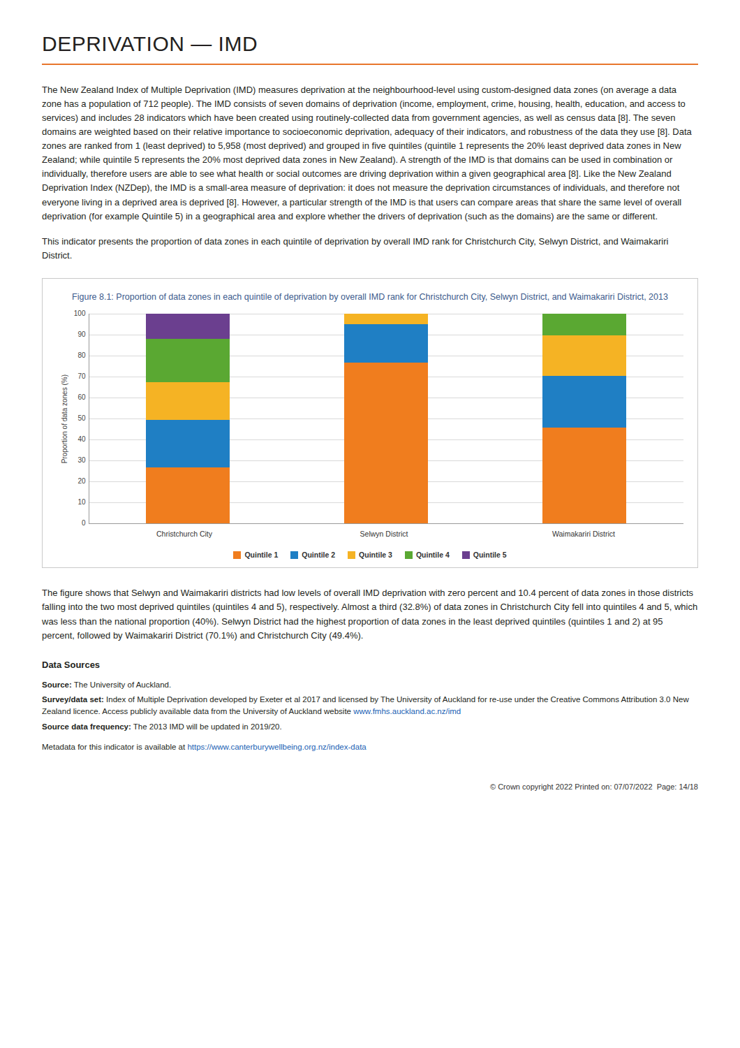DEPRIVATION — IMD
The New Zealand Index of Multiple Deprivation (IMD) measures deprivation at the neighbourhood-level using custom-designed data zones (on average a data zone has a population of 712 people). The IMD consists of seven domains of deprivation (income, employment, crime, housing, health, education, and access to services) and includes 28 indicators which have been created using routinely-collected data from government agencies, as well as census data [8]. The seven domains are weighted based on their relative importance to socioeconomic deprivation, adequacy of their indicators, and robustness of the data they use [8]. Data zones are ranked from 1 (least deprived) to 5,958 (most deprived) and grouped in five quintiles (quintile 1 represents the 20% least deprived data zones in New Zealand; while quintile 5 represents the 20% most deprived data zones in New Zealand). A strength of the IMD is that domains can be used in combination or individually, therefore users are able to see what health or social outcomes are driving deprivation within a given geographical area [8]. Like the New Zealand Deprivation Index (NZDep), the IMD is a small-area measure of deprivation: it does not measure the deprivation circumstances of individuals, and therefore not everyone living in a deprived area is deprived [8]. However, a particular strength of the IMD is that users can compare areas that share the same level of overall deprivation (for example Quintile 5) in a geographical area and explore whether the drivers of deprivation (such as the domains) are the same or different.
This indicator presents the proportion of data zones in each quintile of deprivation by overall IMD rank for Christchurch City, Selwyn District, and Waimakariri District.
Figure 8.1: Proportion of data zones in each quintile of deprivation by overall IMD rank for Christchurch City, Selwyn District, and Waimakariri District, 2013
Proportion of data zones (%)
100 90 80 70 60 50 40 30 20 10 0
Christchurch City Selwyn District Waimakariri District
Quintile 1
Quintile 2
Quintile 3
Quintile 4
Quintile 5
The figure shows that Selwyn and Waimakariri districts had low levels of overall IMD deprivation with zero percent and 10.4 percent of data zones in those districts falling into the two most deprived quintiles (quintiles 4 and 5), respectively. Almost a third (32.8%) of data zones in Christchurch City fell into quintiles 4 and 5, which was less than the national proportion (40%). Selwyn District had the highest proportion of data zones in the least deprived quintiles (quintiles 1 and 2) at 95 percent, followed by Waimakariri District (70.1%) and Christchurch City (49.4%).
Data Sources
Source: The University of Auckland.
Survey/data set: Index of Multiple Deprivation developed by Exeter et al 2017 and licensed by The University of Auckland for re-use under the Creative Commons Attribution 3.0 New Zealand licence. Access publicly available data from the University of Auckland website www.fmhs.auckland.ac.nz/imd
Source data frequency: The 2013 IMD will be updated in 2019/20.
Metadata for this indicator is available at https://www.canterburywellbeing.org.nz/index-data
© Crown copyright 2022 Printed on: 07/07/2022 Page: 14/18